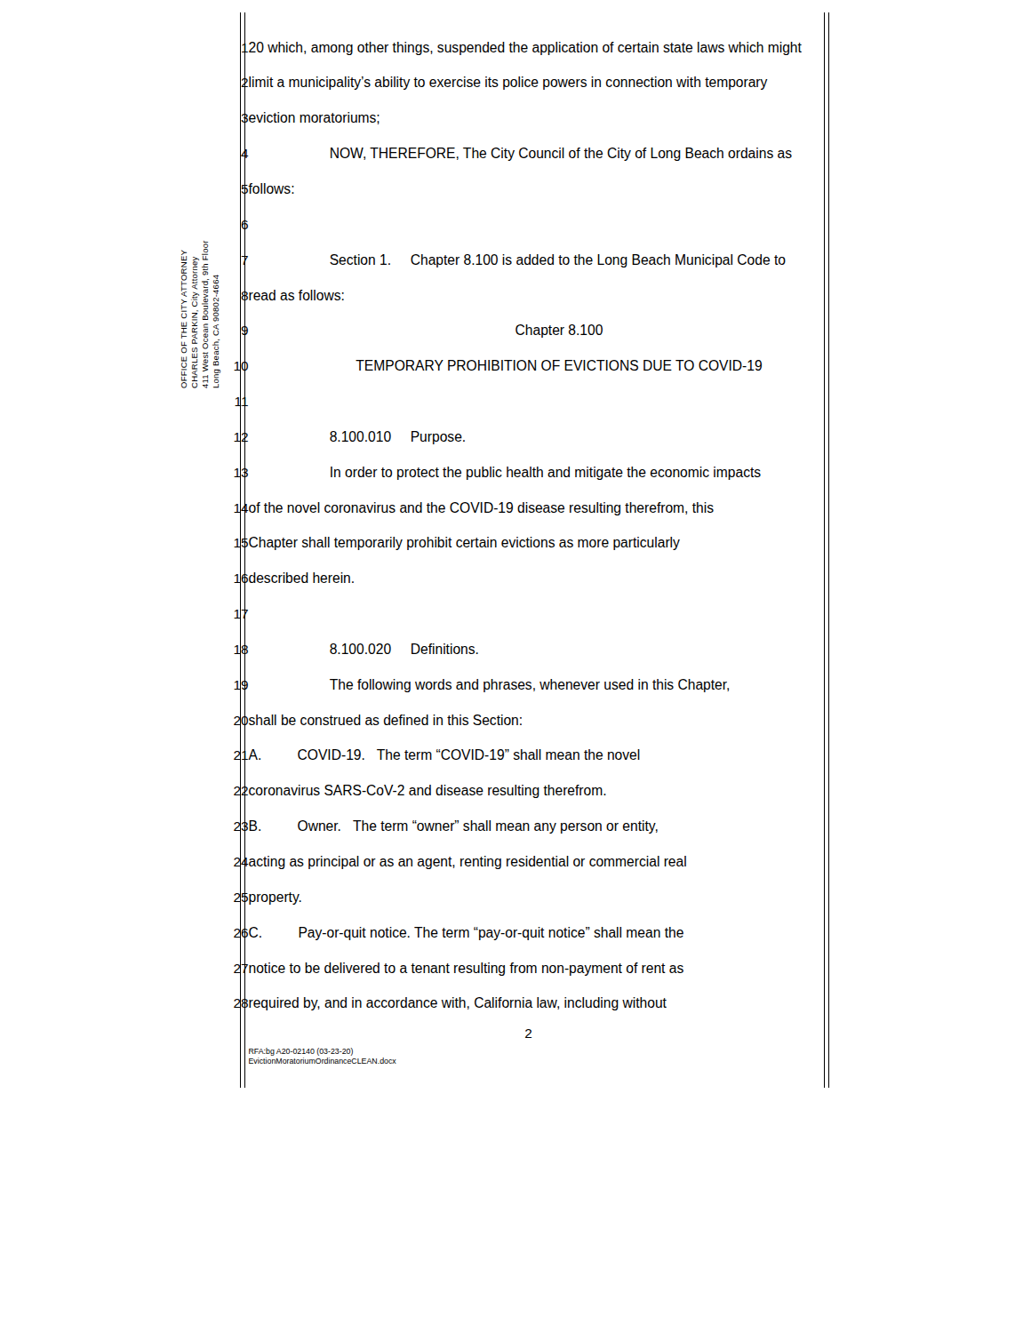OFFICE OF THE CITY ATTORNEY
CHARLES PARKIN, City Attorney
411 West Ocean Boulevard, 9th Floor
Long Beach, CA 90802-4664
| 1 | 20 which, among other things, suspended the application of certain state laws which might |
| 2 | limit a municipality’s ability to exercise its police powers in connection with temporary |
| 3 | eviction moratoriums; |
| 4 | NOW, THEREFORE, The City Council of the City of Long Beach ordains as |
| 5 | follows: |
| 6 | |
| 7 | Section 1. Chapter 8.100 is added to the Long Beach Municipal Code to |
| 8 | read as follows: |
| 9 | Chapter 8.100 |
| 10 | TEMPORARY PROHIBITION OF EVICTIONS DUE TO COVID-19 |
| 11 | |
| 12 | 8.100.010 Purpose. |
| 13 | In order to protect the public health and mitigate the economic impacts |
| 14 | of the novel coronavirus and the COVID-19 disease resulting therefrom, this |
| 15 | Chapter shall temporarily prohibit certain evictions as more particularly |
| 16 | described herein. |
| 17 | |
| 18 | 8.100.020 Definitions. |
| 19 | The following words and phrases, whenever used in this Chapter, |
| 20 | shall be construed as defined in this Section: |
| 21 | A. COVID-19. The term “COVID-19” shall mean the novel |
| 22 | coronavirus SARS-CoV-2 and disease resulting therefrom. |
| 23 | B. Owner. The term “owner” shall mean any person or entity, |
| 24 | acting as principal or as an agent, renting residential or commercial real |
| 25 | property. |
| 26 | C. Pay-or-quit notice. The term “pay-or-quit notice” shall mean the |
| 27 | notice to be delivered to a tenant resulting from non-payment of rent as |
| 28 | required by, and in accordance with, California law, including without |
2
RFA:bg A20-02140 (03-23-20)
EvictionMoratoriumOrdinanceCLEAN.docx